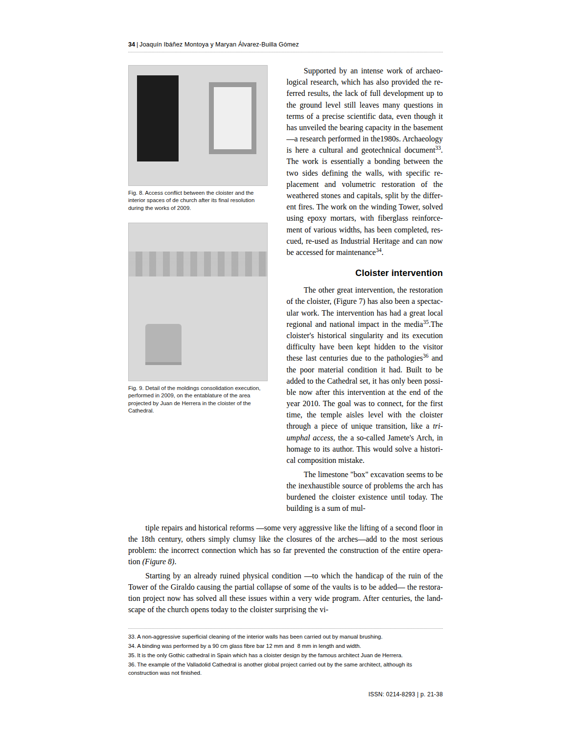34 | Joaquín Ibáñez Montoya y Maryan Álvarez-Builla Gómez
Fig. 8. Access conflict between the cloister and the interior spaces of de church after its final resolution during the works of 2009.
Fig. 9. Detail of the moldings consolidation execution, performed in 2009, on the entablature of the area projected by Juan de Herrera in the cloister of the Cathedral.
Supported by an intense work of archaeological research, which has also provided the referred results, the lack of full development up to the ground level still leaves many questions in terms of a precise scientific data, even though it has unveiled the bearing capacity in the basement —a research performed in the1980s. Archaeology is here a cultural and geotechnical document33. The work is essentially a bonding between the two sides defining the walls, with specific replacement and volumetric restoration of the weathered stones and capitals, split by the different fires. The work on the winding Tower, solved using epoxy mortars, with fiberglass reinforcement of various widths, has been completed, rescued, re-used as Industrial Heritage and can now be accessed for maintenance34.
Cloister intervention
The other great intervention, the restoration of the cloister, (Figure 7) has also been a spectacular work. The intervention has had a great local regional and national impact in the media35.The cloister's historical singularity and its execution difficulty have been kept hidden to the visitor these last centuries due to the pathologies36 and the poor material condition it had. Built to be added to the Cathedral set, it has only been possible now after this intervention at the end of the year 2010. The goal was to connect, for the first time, the temple aisles level with the cloister through a piece of unique transition, like a triumphal access, the a so-called Jamete's Arch, in homage to its author. This would solve a historical composition mistake.
The limestone "box" excavation seems to be the inexhaustible source of problems the arch has burdened the cloister existence until today. The building is a sum of mul-
tiple repairs and historical reforms —some very aggressive like the lifting of a second floor in the 18th century, others simply clumsy like the closures of the arches—add to the most serious problem: the incorrect connection which has so far prevented the construction of the entire operation (Figure 8).
Starting by an already ruined physical condition —to which the handicap of the ruin of the Tower of the Giraldo causing the partial collapse of some of the vaults is to be added— the restoration project now has solved all these issues within a very wide program. After centuries, the landscape of the church opens today to the cloister surprising the vi-
33. A non-aggressive superficial cleaning of the interior walls has been carried out by manual brushing.
34. A binding was performed by a 90 cm glass fibre bar 12 mm and 8 mm in length and width.
35. It is the only Gothic cathedral in Spain which has a cloister design by the famous architect Juan de Herrera.
36. The example of the Valladolid Cathedral is another global project carried out by the same architect, although its construction was not finished.
ISSN: 0214-8293 | p. 21-38